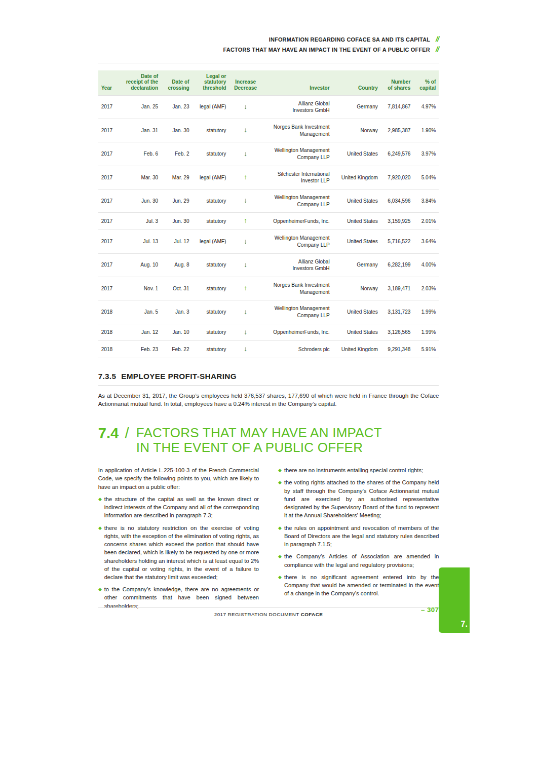INFORMATION REGARDING COFACE SA AND ITS CAPITAL //
FACTORS THAT MAY HAVE AN IMPACT IN THE EVENT OF A PUBLIC OFFER //
| Year | Date of receipt of the declaration | Date of crossing | Legal or statutory threshold | Increase Decrease | Investor | Country | Number of shares | % of capital |
| --- | --- | --- | --- | --- | --- | --- | --- | --- |
| 2017 | Jan. 25 | Jan. 23 | legal (AMF) | ↓ | Allianz Global Investors GmbH | Germany | 7,814,867 | 4.97% |
| 2017 | Jan. 31 | Jan. 30 | statutory | ↓ | Norges Bank Investment Management | Norway | 2,985,387 | 1.90% |
| 2017 | Feb. 6 | Feb. 2 | statutory | ↓ | Wellington Management Company LLP | United States | 6,249,576 | 3.97% |
| 2017 | Mar. 30 | Mar. 29 | legal (AMF) | ↑ | Silchester International Investor LLP | United Kingdom | 7,920,020 | 5.04% |
| 2017 | Jun. 30 | Jun. 29 | statutory | ↓ | Wellington Management Company LLP | United States | 6,034,596 | 3.84% |
| 2017 | Jul. 3 | Jun. 30 | statutory | ↑ | OppenheimerFunds, Inc. | United States | 3,159,925 | 2.01% |
| 2017 | Jul. 13 | Jul. 12 | legal (AMF) | ↓ | Wellington Management Company LLP | United States | 5,716,522 | 3.64% |
| 2017 | Aug. 10 | Aug. 8 | statutory | ↓ | Allianz Global Investors GmbH | Germany | 6,282,199 | 4.00% |
| 2017 | Nov. 1 | Oct. 31 | statutory | ↑ | Norges Bank Investment Management | Norway | 3,189,471 | 2.03% |
| 2018 | Jan. 5 | Jan. 3 | statutory | ↓ | Wellington Management Company LLP | United States | 3,131,723 | 1.99% |
| 2018 | Jan. 12 | Jan. 10 | statutory | ↓ | OppenheimerFunds, Inc. | United States | 3,126,565 | 1.99% |
| 2018 | Feb. 23 | Feb. 22 | statutory | ↓ | Schroders plc | United Kingdom | 9,291,348 | 5.91% |
7.3.5 EMPLOYEE PROFIT-SHARING
As at December 31, 2017, the Group’s employees held 376,537 shares, 177,690 of which were held in France through the Coface Actionnariat mutual fund. In total, employees have a 0.24% interest in the Company’s capital.
7.4 /
FACTORS THAT MAY HAVE AN IMPACT
IN THE EVENT OF A PUBLIC OFFER
In application of Article L.225-100-3 of the French Commercial Code, we specify the following points to you, which are likely to have an impact on a public offer:
the structure of the capital as well as the known direct or indirect interests of the Company and all of the corresponding information are described in paragraph 7.3;
there is no statutory restriction on the exercise of voting rights, with the exception of the elimination of voting rights, as concerns shares which exceed the portion that should have been declared, which is likely to be requested by one or more shareholders holding an interest which is at least equal to 2% of the capital or voting rights, in the event of a failure to declare that the statutory limit was exceeded;
to the Company’s knowledge, there are no agreements or other commitments that have been signed between shareholders;
there are no instruments entailing special control rights;
the voting rights attached to the shares of the Company held by staff through the Company’s Coface Actionnariat mutual fund are exercised by an authorised representative designated by the Supervisory Board of the fund to represent it at the Annual Shareholders’ Meeting;
the rules on appointment and revocation of members of the Board of Directors are the legal and statutory rules described in paragraph 7.1.5;
the Company’s Articles of Association are amended in compliance with the legal and regulatory provisions;
there is no significant agreement entered into by the Company that would be amended or terminated in the event of a change in the Company’s control.
7.
2017 REGISTRATION DOCUMENT COFACE
– 307